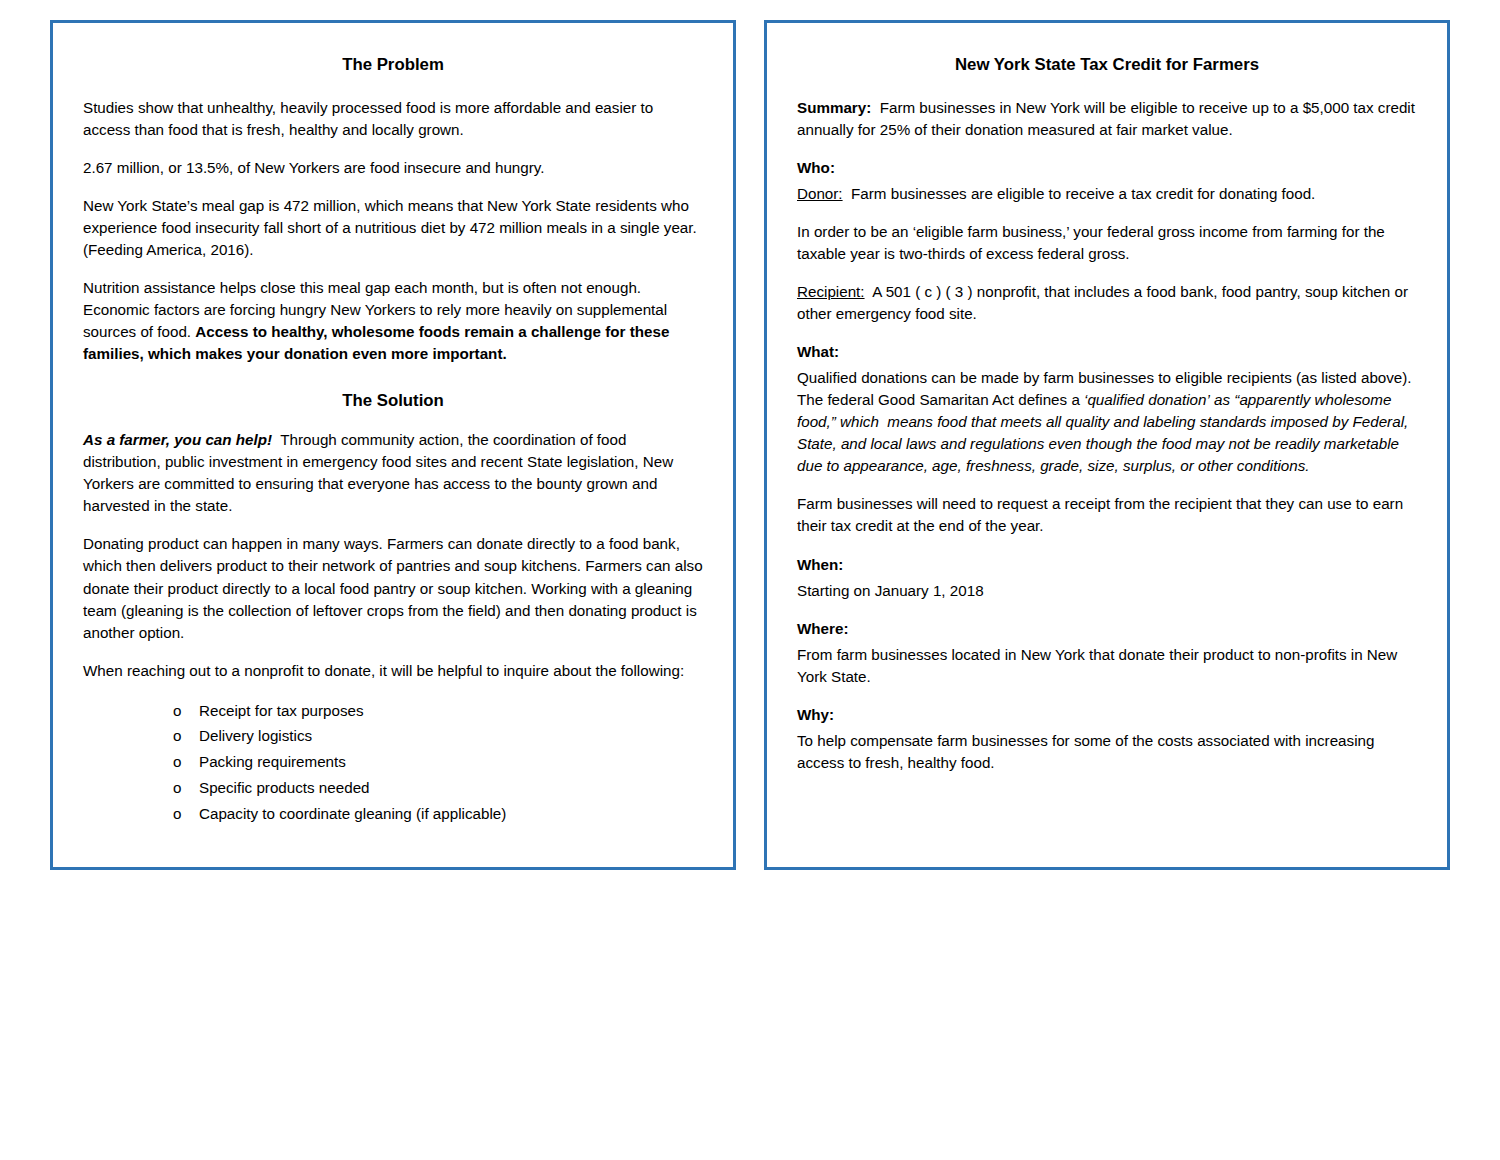The Problem
Studies show that unhealthy, heavily processed food is more affordable and easier to access than food that is fresh, healthy and locally grown.
2.67 million, or 13.5%, of New Yorkers are food insecure and hungry.
New York State’s meal gap is 472 million, which means that New York State residents who experience food insecurity fall short of a nutritious diet by 472 million meals in a single year. (Feeding America, 2016).
Nutrition assistance helps close this meal gap each month, but is often not enough. Economic factors are forcing hungry New Yorkers to rely more heavily on supplemental sources of food. Access to healthy, wholesome foods remain a challenge for these families, which makes your donation even more important.
The Solution
As a farmer, you can help! Through community action, the coordination of food distribution, public investment in emergency food sites and recent State legislation, New Yorkers are committed to ensuring that everyone has access to the bounty grown and harvested in the state.
Donating product can happen in many ways. Farmers can donate directly to a food bank, which then delivers product to their network of pantries and soup kitchens. Farmers can also donate their product directly to a local food pantry or soup kitchen. Working with a gleaning team (gleaning is the collection of leftover crops from the field) and then donating product is another option.
When reaching out to a nonprofit to donate, it will be helpful to inquire about the following:
Receipt for tax purposes
Delivery logistics
Packing requirements
Specific products needed
Capacity to coordinate gleaning (if applicable)
New York State Tax Credit for Farmers
Summary: Farm businesses in New York will be eligible to receive up to a $5,000 tax credit annually for 25% of their donation measured at fair market value.
Who:
Donor: Farm businesses are eligible to receive a tax credit for donating food.
In order to be an ‘eligible farm business,’ your federal gross income from farming for the taxable year is two-thirds of excess federal gross.
Recipient: A 501 ( c ) ( 3 ) nonprofit, that includes a food bank, food pantry, soup kitchen or other emergency food site.
What:
Qualified donations can be made by farm businesses to eligible recipients (as listed above). The federal Good Samaritan Act defines a ‘qualified donation’ as “apparently wholesome food,” which means food that meets all quality and labeling standards imposed by Federal, State, and local laws and regulations even though the food may not be readily marketable due to appearance, age, freshness, grade, size, surplus, or other conditions.
Farm businesses will need to request a receipt from the recipient that they can use to earn their tax credit at the end of the year.
When:
Starting on January 1, 2018
Where:
From farm businesses located in New York that donate their product to non-profits in New York State.
Why:
To help compensate farm businesses for some of the costs associated with increasing access to fresh, healthy food.